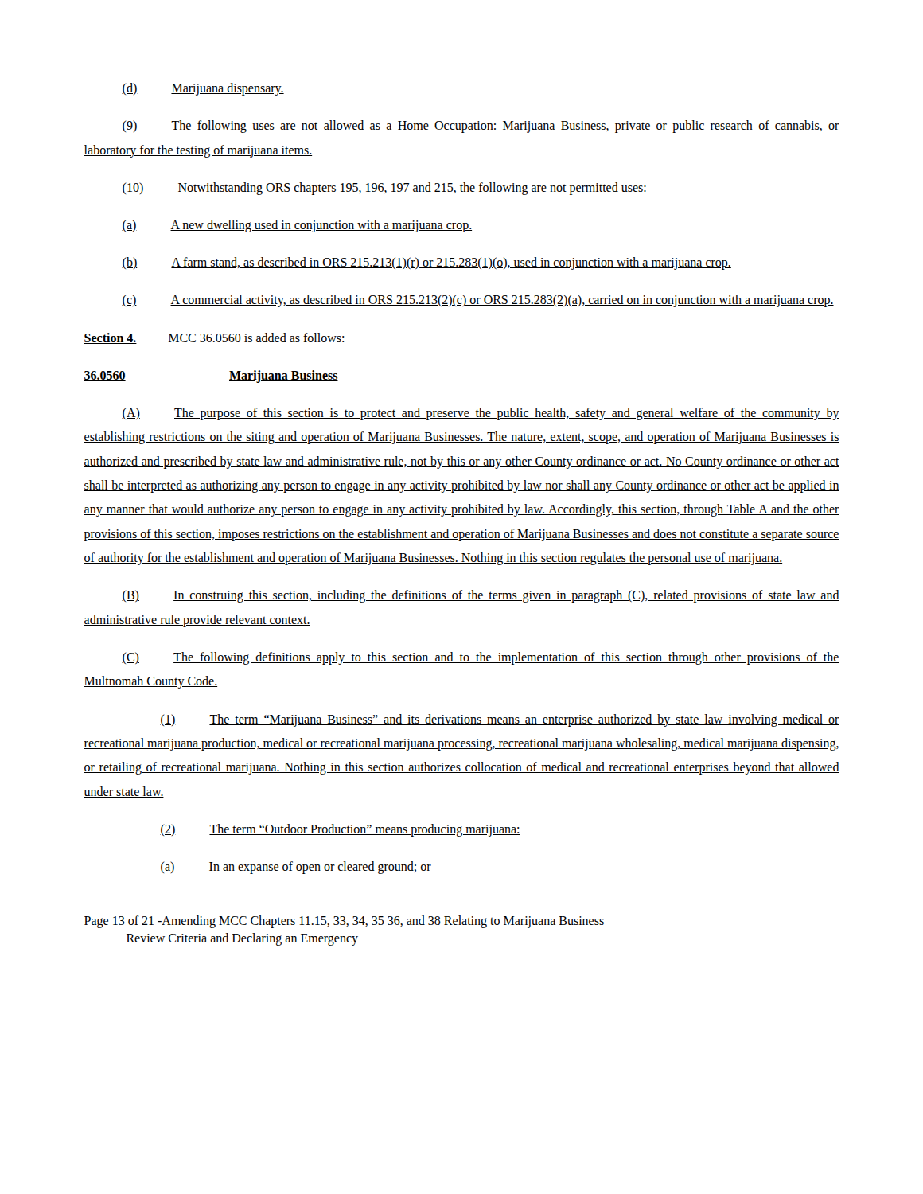(d) Marijuana dispensary.
(9) The following uses are not allowed as a Home Occupation: Marijuana Business, private or public research of cannabis, or laboratory for the testing of marijuana items.
(10) Notwithstanding ORS chapters 195, 196, 197 and 215, the following are not permitted uses:
(a) A new dwelling used in conjunction with a marijuana crop.
(b) A farm stand, as described in ORS 215.213(1)(r) or 215.283(1)(o), used in conjunction with a marijuana crop.
(c) A commercial activity, as described in ORS 215.213(2)(c) or ORS 215.283(2)(a), carried on in conjunction with a marijuana crop.
Section 4. MCC 36.0560 is added as follows:
36.0560 Marijuana Business
(A) The purpose of this section is to protect and preserve the public health, safety and general welfare of the community by establishing restrictions on the siting and operation of Marijuana Businesses. The nature, extent, scope, and operation of Marijuana Businesses is authorized and prescribed by state law and administrative rule, not by this or any other County ordinance or act. No County ordinance or other act shall be interpreted as authorizing any person to engage in any activity prohibited by law nor shall any County ordinance or other act be applied in any manner that would authorize any person to engage in any activity prohibited by law. Accordingly, this section, through Table A and the other provisions of this section, imposes restrictions on the establishment and operation of Marijuana Businesses and does not constitute a separate source of authority for the establishment and operation of Marijuana Businesses. Nothing in this section regulates the personal use of marijuana.
(B) In construing this section, including the definitions of the terms given in paragraph (C), related provisions of state law and administrative rule provide relevant context.
(C) The following definitions apply to this section and to the implementation of this section through other provisions of the Multnomah County Code.
(1) The term “Marijuana Business” and its derivations means an enterprise authorized by state law involving medical or recreational marijuana production, medical or recreational marijuana processing, recreational marijuana wholesaling, medical marijuana dispensing, or retailing of recreational marijuana. Nothing in this section authorizes collocation of medical and recreational enterprises beyond that allowed under state law.
(2) The term “Outdoor Production” means producing marijuana:
(a) In an expanse of open or cleared ground; or
Page 13 of 21 -Amending MCC Chapters 11.15, 33, 34, 35 36, and 38 Relating to Marijuana Business Review Criteria and Declaring an Emergency